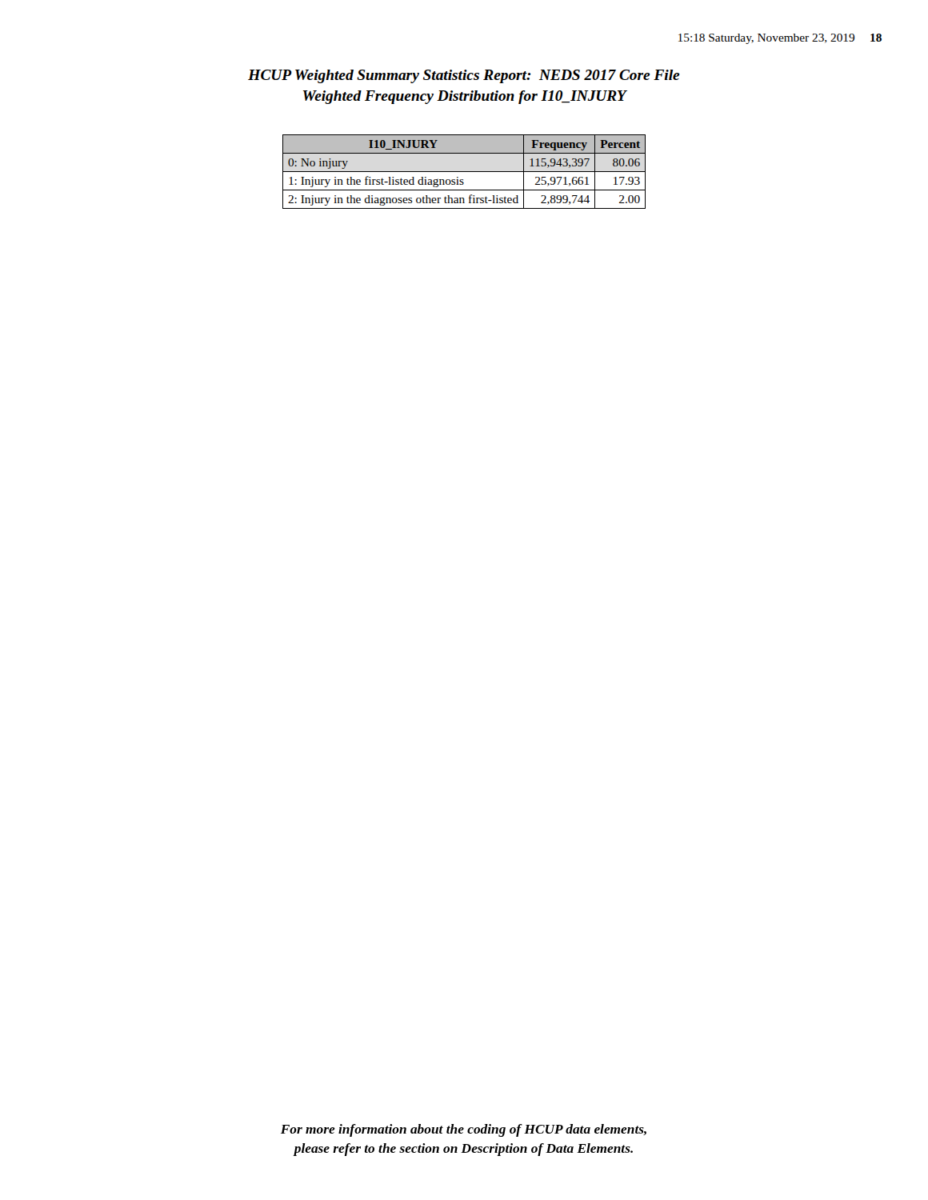15:18 Saturday, November 23, 201918
HCUP Weighted Summary Statistics Report: NEDS 2017 Core File
Weighted Frequency Distribution for I10_INJURY
| I10_INJURY | Frequency | Percent |
| --- | --- | --- |
| 0: No injury | 115,943,397 | 80.06 |
| 1: Injury in the first-listed diagnosis | 25,971,661 | 17.93 |
| 2: Injury in the diagnoses other than first-listed | 2,899,744 | 2.00 |
For more information about the coding of HCUP data elements,
please refer to the section on Description of Data Elements.